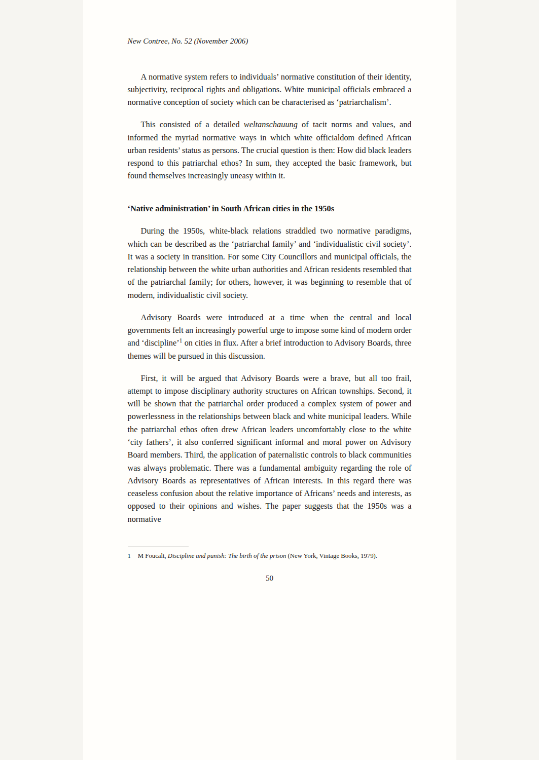New Contree, No. 52 (November 2006)
A normative system refers to individuals’ normative constitution of their identity, subjectivity, reciprocal rights and obligations. White municipal officials embraced a normative conception of society which can be characterised as ‘patriarchalism’.
This consisted of a detailed weltanschauung of tacit norms and values, and informed the myriad normative ways in which white officialdom defined African urban residents’ status as persons. The crucial question is then: How did black leaders respond to this patriarchal ethos? In sum, they accepted the basic framework, but found themselves increasingly uneasy within it.
‘Native administration’ in South African cities in the 1950s
During the 1950s, white-black relations straddled two normative paradigms, which can be described as the ‘patriarchal family’ and ‘individualistic civil society’. It was a society in transition. For some City Councillors and municipal officials, the relationship between the white urban authorities and African residents resembled that of the patriarchal family; for others, however, it was beginning to resemble that of modern, individualistic civil society.
Advisory Boards were introduced at a time when the central and local governments felt an increasingly powerful urge to impose some kind of modern order and ‘discipline’1 on cities in flux. After a brief introduction to Advisory Boards, three themes will be pursued in this discussion.
First, it will be argued that Advisory Boards were a brave, but all too frail, attempt to impose disciplinary authority structures on African townships. Second, it will be shown that the patriarchal order produced a complex system of power and powerlessness in the relationships between black and white municipal leaders. While the patriarchal ethos often drew African leaders uncomfortably close to the white ‘city fathers’, it also conferred significant informal and moral power on Advisory Board members. Third, the application of paternalistic controls to black communities was always problematic. There was a fundamental ambiguity regarding the role of Advisory Boards as representatives of African interests. In this regard there was ceaseless confusion about the relative importance of Africans’ needs and interests, as opposed to their opinions and wishes. The paper suggests that the 1950s was a normative
1 M Foucalt, Discipline and punish: The birth of the prison (New York, Vintage Books, 1979).
50